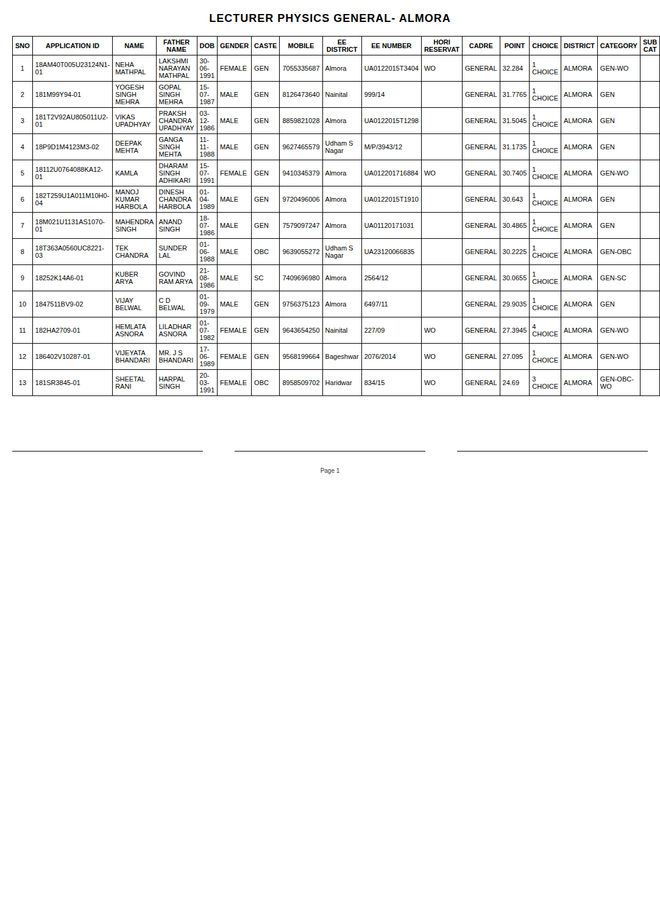LECTURER PHYSICS GENERAL- ALMORA
| SNO | APPLICATION ID | NAME | FATHER NAME | DOB | GENDER | CASTE | MOBILE | EE DISTRICT | EE NUMBER | HORI RESERVAT | CADRE | POINT | CHOICE | DISTRICT | CATEGORY | SUB CAT |
| --- | --- | --- | --- | --- | --- | --- | --- | --- | --- | --- | --- | --- | --- | --- | --- | --- |
| 1 | 18AM40T005U23124N1-01 | NEHA MATHPAL | LAKSHMI NARAYAN MATHPAL | 30-06-1991 | FEMALE | GEN | 7055335687 | Almora | UA0122015T3404 | WO | GENERAL | 32.284 | 1 CHOICE | ALMORA | GEN-WO | |
| 2 | 181M99Y94-01 | YOGESH SINGH MEHRA | GOPAL SINGH MEHRA | 15-07-1987 | MALE | GEN | 8126473640 | Nainital | 999/14 | | GENERAL | 31.7765 | 1 CHOICE | ALMORA | GEN | |
| 3 | 181T2V92AU805011U2-01 | VIKAS UPADHYAY | PRAKSH CHANDRA UPADHYAY | 03-12-1986 | MALE | GEN | 8859821028 | Almora | UA0122015T1298 | | GENERAL | 31.5045 | 1 CHOICE | ALMORA | GEN | |
| 4 | 18P9D1M4123M3-02 | DEEPAK MEHTA | GANGA SINGH MEHTA | 11-11-1988 | MALE | GEN | 9627465579 | Udham S Nagar | M/P/3943/12 | | GENERAL | 31.1735 | 1 CHOICE | ALMORA | GEN | |
| 5 | 18112U0764088KA12-01 | KAMLA | DHARAM SINGH ADHIKARI | 15-07-1991 | FEMALE | GEN | 9410345379 | Almora | UA012201716884 | WO | GENERAL | 30.7405 | 1 CHOICE | ALMORA | GEN-WO | |
| 6 | 182T259U1A011M10H0-04 | MANOJ KUMAR HARBOLA | DINESH CHANDRA HARBOLA | 01-04-1989 | MALE | GEN | 9720496006 | Almora | UA0122015T1910 | | GENERAL | 30.643 | 1 CHOICE | ALMORA | GEN | |
| 7 | 18M021U1131AS1070-01 | MAHENDRA SINGH | ANAND SINGH | 18-07-1986 | MALE | GEN | 7579097247 | Almora | UA01120171031 | | GENERAL | 30.4865 | 1 CHOICE | ALMORA | GEN | |
| 8 | 18T363A0560UC8221-03 | TEK CHANDRA | SUNDER LAL | 01-06-1988 | MALE | OBC | 9639055272 | Udham S Nagar | UA23120066835 | | GENERAL | 30.2225 | 1 CHOICE | ALMORA | GEN-OBC | |
| 9 | 18252K14A6-01 | KUBER ARYA | GOVIND RAM ARYA | 21-08-1986 | MALE | SC | 7409696980 | Almora | 2564/12 | | GENERAL | 30.0655 | 1 CHOICE | ALMORA | GEN-SC | |
| 10 | 1847511BV9-02 | VIJAY BELWAL | C D BELWAL | 01-09-1979 | MALE | GEN | 9756375123 | Almora | 6497/11 | | GENERAL | 29.9035 | 1 CHOICE | ALMORA | GEN | |
| 11 | 182HA2709-01 | HEMLATA ASNORA | LILADHAR ASNORA | 01-07-1982 | FEMALE | GEN | 9643654250 | Nainital | 227/09 | WO | GENERAL | 27.3945 | 4 CHOICE | ALMORA | GEN-WO | |
| 12 | 186402V10287-01 | VIJEYATA BHANDARI | MR. J S BHANDARI | 17-06-1989 | FEMALE | GEN | 9568199664 | Bageshwar | 2076/2014 | WO | GENERAL | 27.095 | 1 CHOICE | ALMORA | GEN-WO | |
| 13 | 181SR3845-01 | SHEETAL RANI | HARPAL SINGH | 20-03-1991 | FEMALE | OBC | 8958509702 | Haridwar | 834/15 | WO | GENERAL | 24.69 | 3 CHOICE | ALMORA | GEN-OBC-WO | |
Page 1